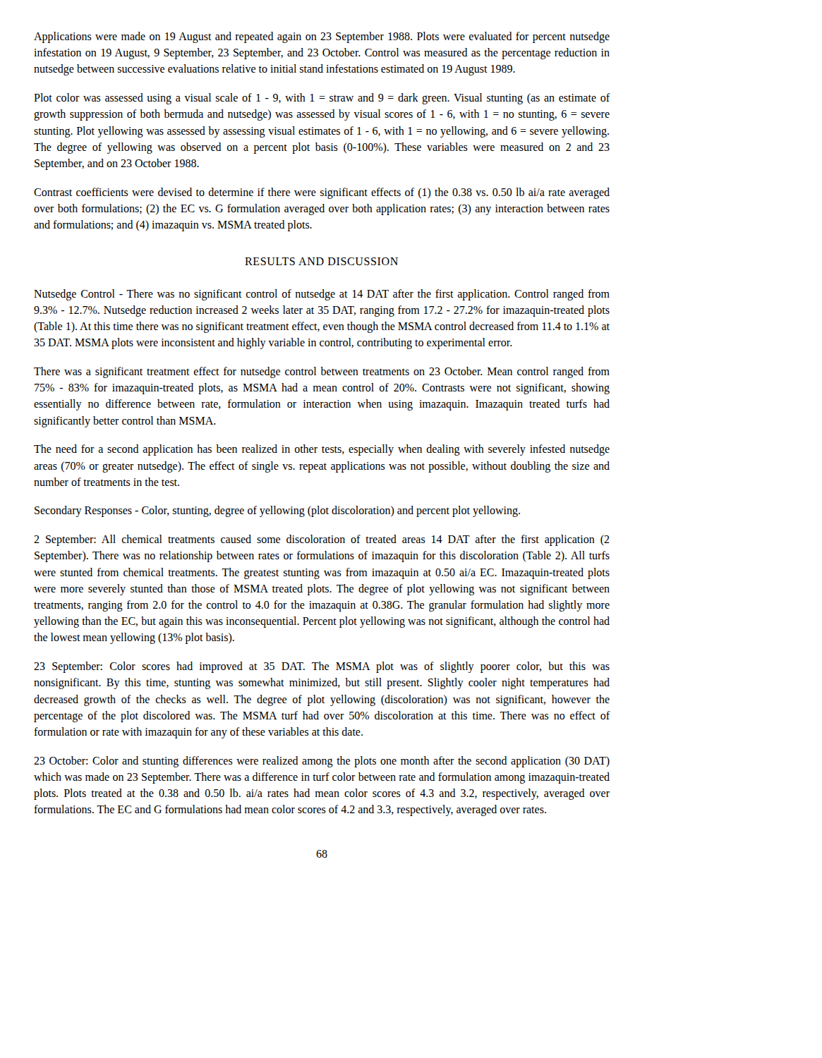Applications were made on 19 August and repeated again on 23 September 1988. Plots were evaluated for percent nutsedge infestation on 19 August, 9 September, 23 September, and 23 October. Control was measured as the percentage reduction in nutsedge between successive evaluations relative to initial stand infestations estimated on 19 August 1989.
Plot color was assessed using a visual scale of 1 - 9, with 1 = straw and 9 = dark green. Visual stunting (as an estimate of growth suppression of both bermuda and nutsedge) was assessed by visual scores of 1 - 6, with 1 = no stunting, 6 = severe stunting. Plot yellowing was assessed by assessing visual estimates of 1 - 6, with 1 = no yellowing, and 6 = severe yellowing. The degree of yellowing was observed on a percent plot basis (0-100%). These variables were measured on 2 and 23 September, and on 23 October 1988.
Contrast coefficients were devised to determine if there were significant effects of (1) the 0.38 vs. 0.50 lb ai/a rate averaged over both formulations; (2) the EC vs. G formulation averaged over both application rates; (3) any interaction between rates and formulations; and (4) imazaquin vs. MSMA treated plots.
RESULTS AND DISCUSSION
Nutsedge Control - There was no significant control of nutsedge at 14 DAT after the first application. Control ranged from 9.3% - 12.7%. Nutsedge reduction increased 2 weeks later at 35 DAT, ranging from 17.2 - 27.2% for imazaquin-treated plots (Table 1). At this time there was no significant treatment effect, even though the MSMA control decreased from 11.4 to 1.1% at 35 DAT. MSMA plots were inconsistent and highly variable in control, contributing to experimental error.
There was a significant treatment effect for nutsedge control between treatments on 23 October. Mean control ranged from 75% - 83% for imazaquin-treated plots, as MSMA had a mean control of 20%. Contrasts were not significant, showing essentially no difference between rate, formulation or interaction when using imazaquin. Imazaquin treated turfs had significantly better control than MSMA.
The need for a second application has been realized in other tests, especially when dealing with severely infested nutsedge areas (70% or greater nutsedge). The effect of single vs. repeat applications was not possible, without doubling the size and number of treatments in the test.
Secondary Responses - Color, stunting, degree of yellowing (plot discoloration) and percent plot yellowing.
2 September: All chemical treatments caused some discoloration of treated areas 14 DAT after the first application (2 September). There was no relationship between rates or formulations of imazaquin for this discoloration (Table 2). All turfs were stunted from chemical treatments. The greatest stunting was from imazaquin at 0.50 ai/a EC. Imazaquin-treated plots were more severely stunted than those of MSMA treated plots. The degree of plot yellowing was not significant between treatments, ranging from 2.0 for the control to 4.0 for the imazaquin at 0.38G. The granular formulation had slightly more yellowing than the EC, but again this was inconsequential. Percent plot yellowing was not significant, although the control had the lowest mean yellowing (13% plot basis).
23 September: Color scores had improved at 35 DAT. The MSMA plot was of slightly poorer color, but this was nonsignificant. By this time, stunting was somewhat minimized, but still present. Slightly cooler night temperatures had decreased growth of the checks as well. The degree of plot yellowing (discoloration) was not significant, however the percentage of the plot discolored was. The MSMA turf had over 50% discoloration at this time. There was no effect of formulation or rate with imazaquin for any of these variables at this date.
23 October: Color and stunting differences were realized among the plots one month after the second application (30 DAT) which was made on 23 September. There was a difference in turf color between rate and formulation among imazaquin-treated plots. Plots treated at the 0.38 and 0.50 lb. ai/a rates had mean color scores of 4.3 and 3.2, respectively, averaged over formulations. The EC and G formulations had mean color scores of 4.2 and 3.3, respectively, averaged over rates.
68